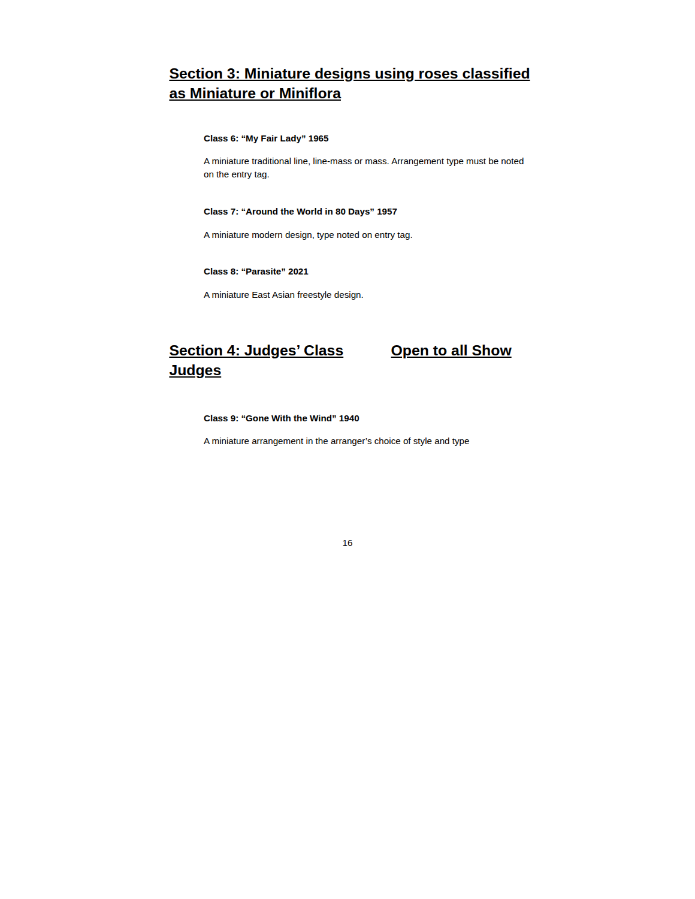Section 3: Miniature designs using roses classified as Miniature or Miniflora
Class 6: “My Fair Lady” 1965
A miniature traditional line, line-mass or mass. Arrangement type must be noted on the entry tag.
Class 7: “Around the World in 80 Days” 1957
A miniature modern design, type noted on entry tag.
Class 8: “Parasite” 2021
A miniature East Asian freestyle design.
Section 4: Judges’ Class Open to all Show Judges
Class 9: “Gone With the Wind” 1940
A miniature arrangement in the arranger’s choice of style and type
16